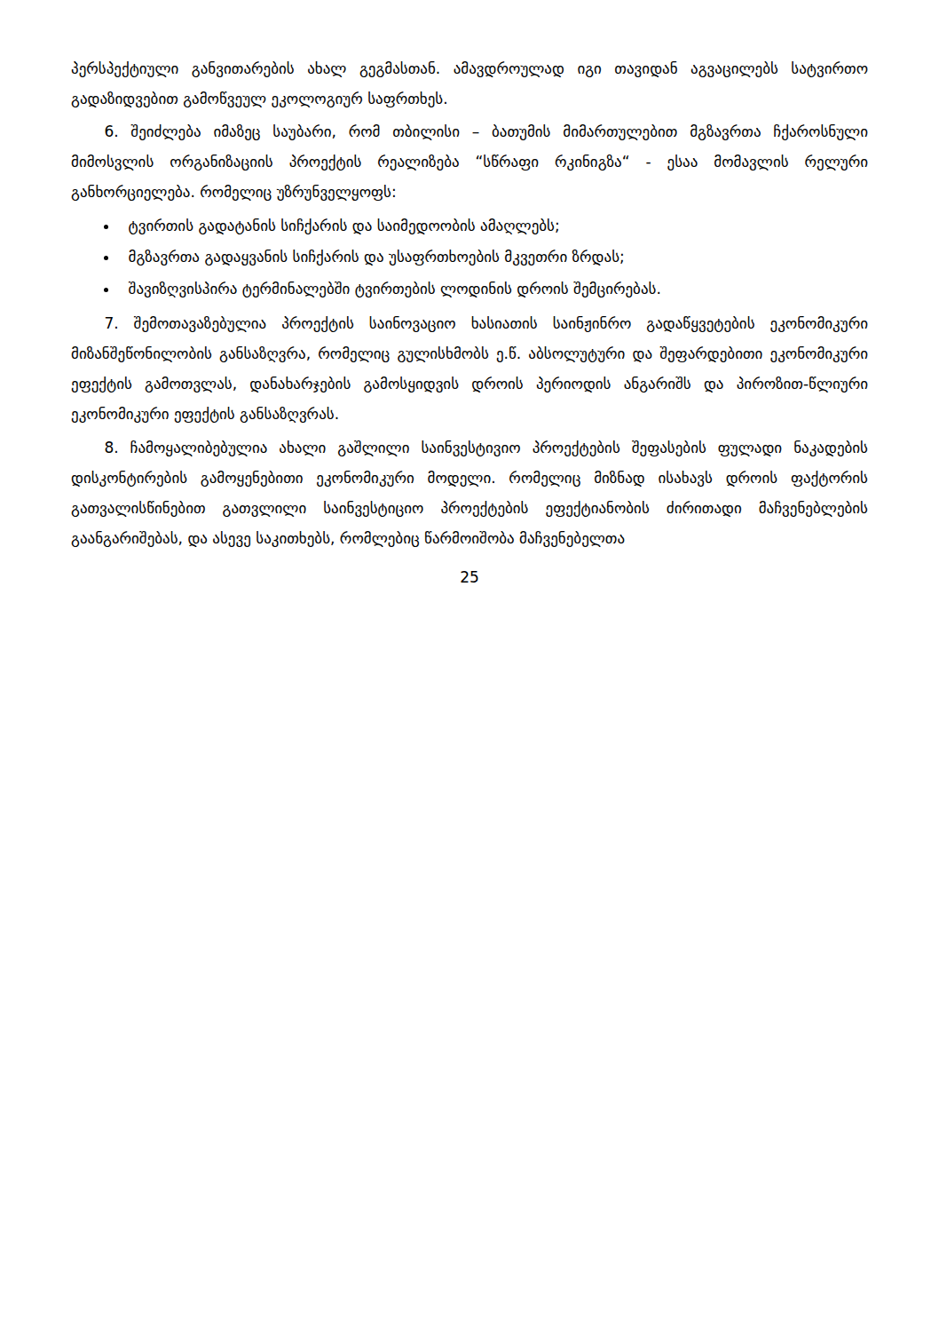პერსპექტიული განვითარების ახალ გეგმასთან. ამავდროულად იგი თავიდან აგვაცილებს სატვირთო გადაზიდვებით გამოწვეულ ეკოლოგიურ საფრთხეს.
6. შეიძლება იმაზეც საუბარი, რომ თბილისი – ბათუმის მიმართულებით მგზავრთა ჩქაროსნული მიმოსვლის ორგანიზაციის პროექტის რეალიზება “სწრაფი რკინიგზა“ - ესაა მომავლის რელური განხორციელება. რომელიც უზრუნველყოფს:
ტვირთის გადატანის სიჩქარის და საიმედოობის ამაღლებს;
მგზავრთა გადაყვანის სიჩქარის და უსაფრთხოების მკვეთრი ზრდას;
შავიზღვისპირა ტერმინალებში ტვირთების ლოდინის დროის შემცირებას.
7. შემოთავაზებულია პროექტის საინოვაციო ხასიათის საინჟინრო გადაწყვეტების ეკონომიკური მიზანშეწონილობის განსაზღვრა, რომელიც გულისხმობს ე.წ. აბსოლუტური და შეფარდებითი ეკონომიკური ეფექტის გამოთვლას, დანახარჯების გამოსყიდვის დროის პერიოდის ანგარიშს და პიროზით-წლიური ეკონომიკური ეფექტის განსაზღვრას.
8. ჩამოყალიბებულია ახალი გაშლილი საინვესტივიო პროექტების შეფასების ფულადი ნაკადების დისკონტირების გამოყენებითი ეკონომიკური მოდელი. რომელიც მიზნად ისახავს დროის ფაქტორის გათვალისწინებით გათვლილი საინვესტიციო პროექტების ეფექტიანობის ძირითადი მაჩვენებლების გაანგარიშებას, და ასევე საკითხებს, რომლებიც წარმოიშობა მაჩვენებელთა
25